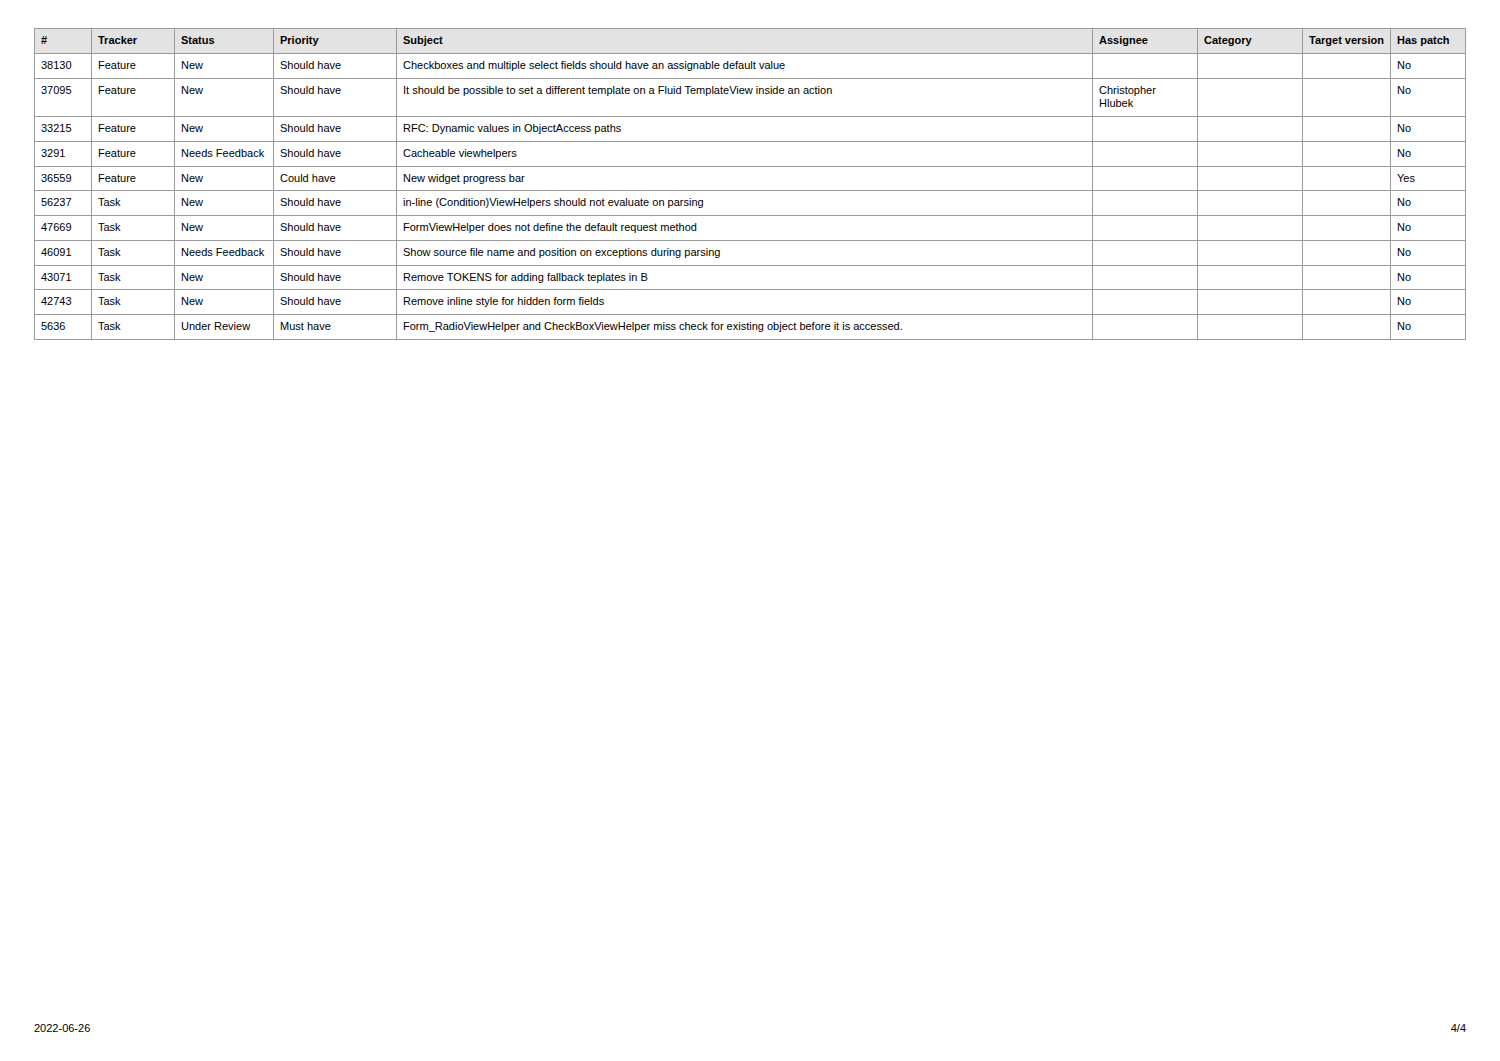| # | Tracker | Status | Priority | Subject | Assignee | Category | Target version | Has patch |
| --- | --- | --- | --- | --- | --- | --- | --- | --- |
| 38130 | Feature | New | Should have | Checkboxes and multiple select fields should have an assignable default value | | | | No |
| 37095 | Feature | New | Should have | It should be possible to set a different template on a Fluid TemplateView inside an action | Christopher Hlubek | | | No |
| 33215 | Feature | New | Should have | RFC: Dynamic values in ObjectAccess paths | | | | No |
| 3291 | Feature | Needs Feedback | Should have | Cacheable viewhelpers | | | | No |
| 36559 | Feature | New | Could have | New widget progress bar | | | | Yes |
| 56237 | Task | New | Should have | in-line (Condition)ViewHelpers should not evaluate on parsing | | | | No |
| 47669 | Task | New | Should have | FormViewHelper does not define the default request method | | | | No |
| 46091 | Task | Needs Feedback | Should have | Show source file name and position on exceptions during parsing | | | | No |
| 43071 | Task | New | Should have | Remove TOKENS for adding fallback teplates in B | | | | No |
| 42743 | Task | New | Should have | Remove inline style for hidden form fields | | | | No |
| 5636 | Task | Under Review | Must have | Form_RadioViewHelper and CheckBoxViewHelper miss check for existing object before it is accessed. | | | | No |
2022-06-26 4/4